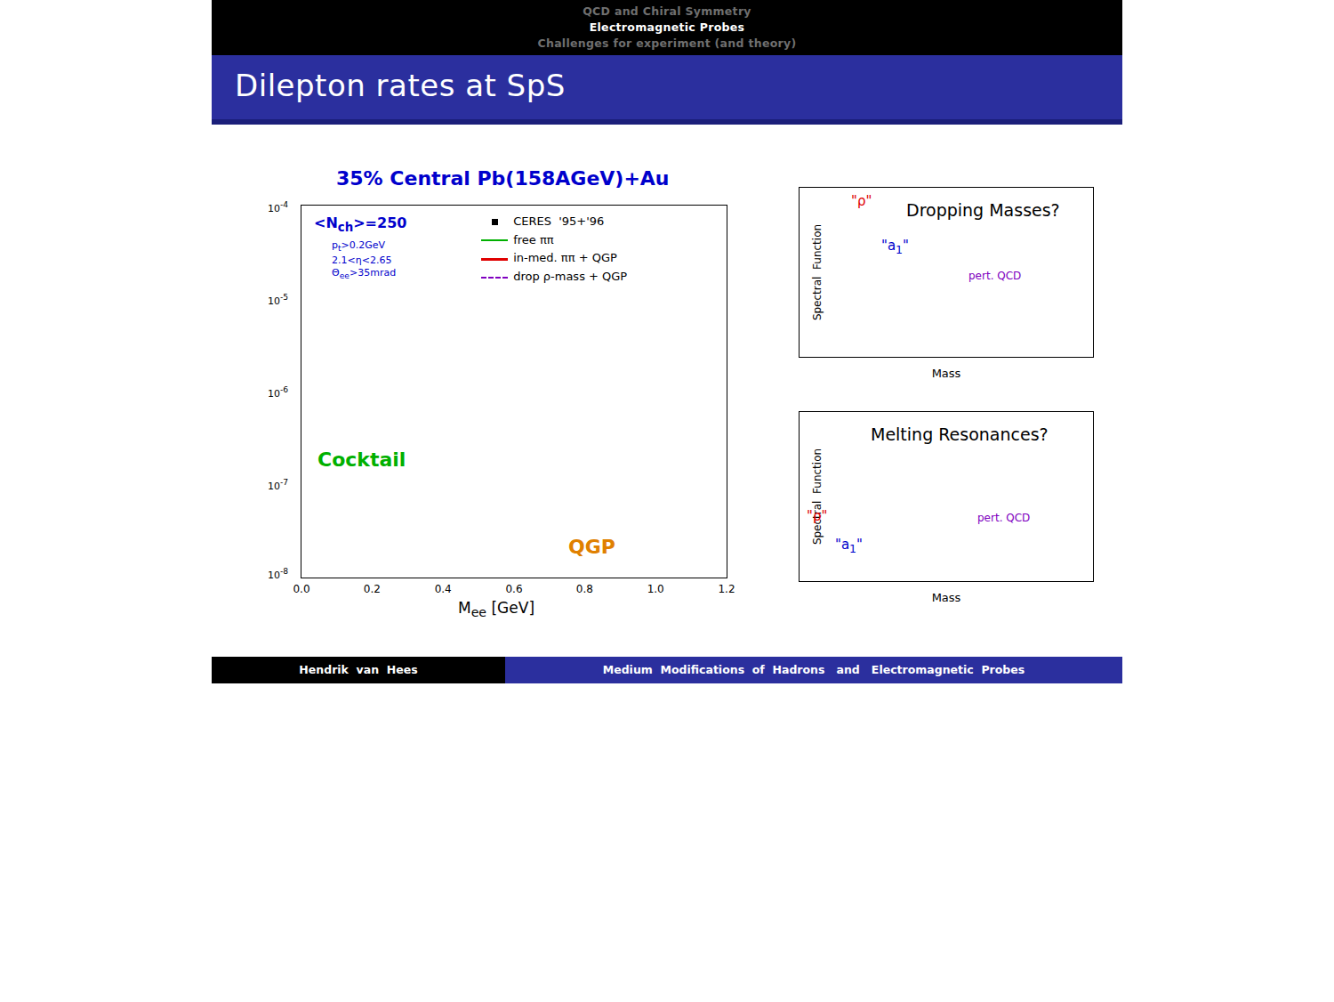QCD and Chiral Symmetry
Electromagnetic Probes
Challenges for experiment (and theory)
Dilepton rates at SpS
35% Central Pb(158AGeV)+Au
(d2Nee/dηdM) / (dNch/dη) [100MeV]-1
Mee [GeV]
10-4
10-5
10-6
10-7
10-8
0.0
0.2
0.4
0.6
0.8
1.0
1.2
<Nch>=250
pt>0.2GeV
2.1<η<2.65
Θee>35mrad
CERES '95+'96
free ππ
in-med. ππ + QGP
drop ρ-mass + QGP
Cocktail
QGP
Spectral Function
Mass
Dropping Masses?
"ρ"
"a1"
pert. QCD
Spectral Function
Mass
Melting Resonances?
"ρ"
"a1"
pert. QCD
Hendrik van Hees
Medium Modifications of Hadrons and Electromagnetic Probes